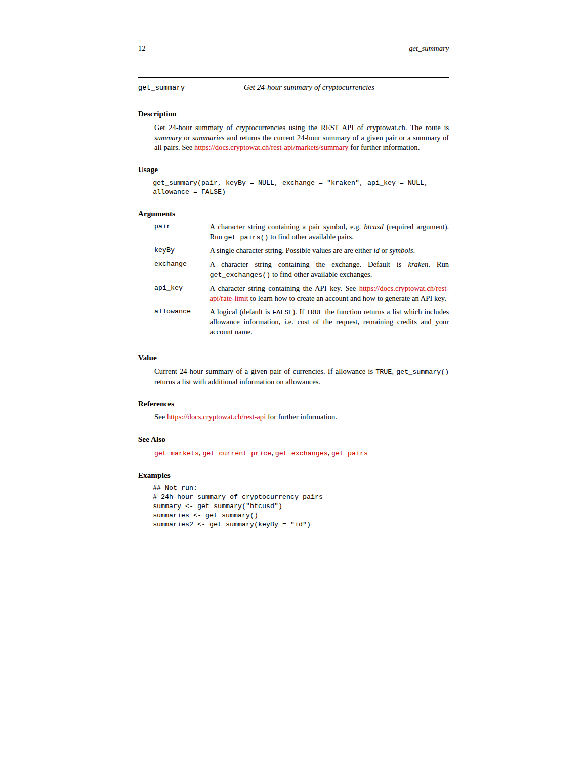12 get_summary
get_summary Get 24-hour summary of cryptocurrencies
Description
Get 24-hour summary of cryptocurrencies using the REST API of cryptowat.ch. The route is summary or summaries and returns the current 24-hour summary of a given pair or a summary of all pairs. See https://docs.cryptowat.ch/rest-api/markets/summary for further information.
Usage
get_summary(pair, keyBy = NULL, exchange = "kraken", api_key = NULL, allowance = FALSE)
Arguments
| pair | A character string containing a pair symbol, e.g. btcusd (required argument). Run get_pairs() to find other available pairs. |
| keyBy | A single character string. Possible values are are either id or symbols . |
| exchange | A character string containing the exchange. Default is kraken . Run get_exchanges() to find other available exchanges. |
| api_key | A character string containing the API key. See https://docs.cryptowat.ch/rest-api/rate-limit to learn how to create an account and how to generate an API key. |
| allowance | A logical (default is FALSE ). If TRUE the function returns a list which includes allowance information, i.e. cost of the request, remaining credits and your account name. |
Value
Current 24-hour summary of a given pair of currencies. If allowance is TRUE, get_summary() returns a list with additional information on allowances.
References
See https://docs.cryptowat.ch/rest-api for further information.
See Also
get_markets, get_current_price, get_exchanges, get_pairs
Examples
## Not run: # 24h-hour summary of cryptocurrency pairs summary <- get_summary("btcusd") summaries <- get_summary() summaries2 <- get_summary(keyBy = "id")